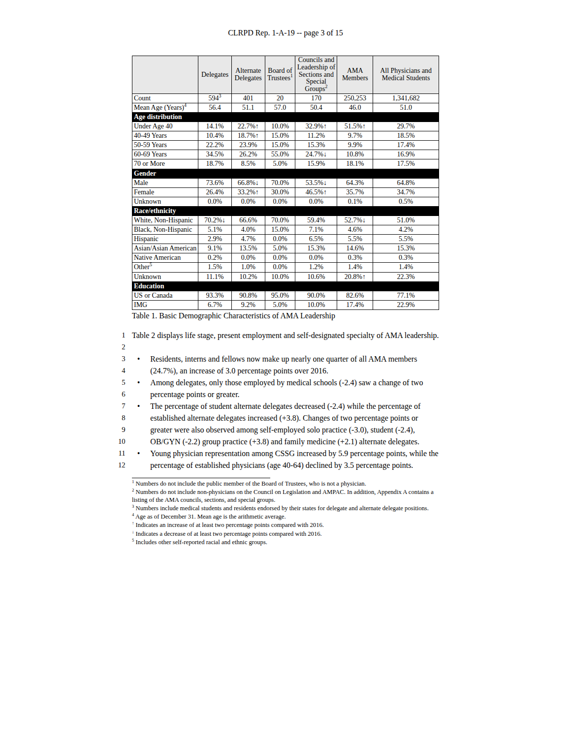CLRPD Rep. 1-A-19 -- page 3 of 15
| | Delegates | Alternate Delegates | Board of Trustees 1 | Councils and Leadership of Sections and Special Groups 2 | AMA Members | All Physicians and Medical Students |
| --- | --- | --- | --- | --- | --- | --- |
| Count | 594 3 | 401 | 20 | 170 | 250,253 | 1,341,682 |
| Mean Age (Years) 4 | 56.4 | 51.1 | 57.0 | 50.4 | 46.0 | 51.0 |
| Age distribution |
| Under Age 40 | 14.1% | 22.7% | 10.0% | 32.9% | 51.5% | 29.7% |
| 40-49 Years | 10.4% | 18.7% | 15.0% | 11.2% | 9.7% | 18.5% |
| 50-59 Years | 22.2% | 23.9% | 15.0% | 15.3% | 9.9% | 17.4% |
| 60-69 Years | 34.5% | 26.2% | 55.0% | 24.7% | 10.8% | 16.9% |
| 70 or More | 18.7% | 8.5% | 5.0% | 15.9% | 18.1% | 17.5% |
| Gender |
| Male | 73.6% | 66.8% | 70.0% | 53.5% | 64.3% | 64.8% |
| Female | 26.4% | 33.2% | 30.0% | 46.5% | 35.7% | 34.7% |
| Unknown | 0.0% | 0.0% | 0.0% | 0.0% | 0.1% | 0.5% |
| Race/ethnicity |
| White, Non-Hispanic | 70.2% | 66.6% | 70.0% | 59.4% | 52.7% | 51.0% |
| Black, Non-Hispanic | 5.1% | 4.0% | 15.0% | 7.1% | 4.6% | 4.2% |
| Hispanic | 2.9% | 4.7% | 0.0% | 6.5% | 5.5% | 5.5% |
| Asian/Asian American | 9.1% | 13.5% | 5.0% | 15.3% | 14.6% | 15.3% |
| Native American | 0.2% | 0.0% | 0.0% | 0.0% | 0.3% | 0.3% |
| Other 5 | 1.5% | 1.0% | 0.0% | 1.2% | 1.4% | 1.4% |
| Unknown | 11.1% | 10.2% | 10.0% | 10.6% | 20.8% | 22.3% |
| Education |
| US or Canada | 93.3% | 90.8% | 95.0% | 90.0% | 82.6% | 77.1% |
| IMG | 6.7% | 9.2% | 5.0% | 10.0% | 17.4% | 22.9% |
Table 1. Basic Demographic Characteristics of AMA Leadership
1
2
3
4
5
6
7
8
9
10
11
12
Table 2 displays life stage, present employment and self-designated specialty of AMA leadership.
Residents, interns and fellows now make up nearly one quarter of all AMA members (24.7%), an increase of 3.0 percentage points over 2016.
Among delegates, only those employed by medical schools (-2.4) saw a change of two percentage points or greater.
The percentage of student alternate delegates decreased (-2.4) while the percentage of established alternate delegates increased (+3.8). Changes of two percentage points or greater were also observed among self-employed solo practice (-3.0), student (-2.4), OB/GYN (-2.2) group practice (+3.8) and family medicine (+2.1) alternate delegates.
Young physician representation among CSSG increased by 5.9 percentage points, while the percentage of established physicians (age 40-64) declined by 3.5 percentage points.
1 Numbers do not include the public member of the Board of Trustees, who is not a physician.
2 Numbers do not include non-physicians on the Council on Legislation and AMPAC. In addition, Appendix A contains a listing of the AMA councils, sections, and special groups.
3 Numbers include medical students and residents endorsed by their states for delegate and alternate delegate positions.
4 Age as of December 31. Mean age is the arithmetic average.
↑ Indicates an increase of at least two percentage points compared with 2016.
↓ Indicates a decrease of at least two percentage points compared with 2016.
5 Includes other self-reported racial and ethnic groups.